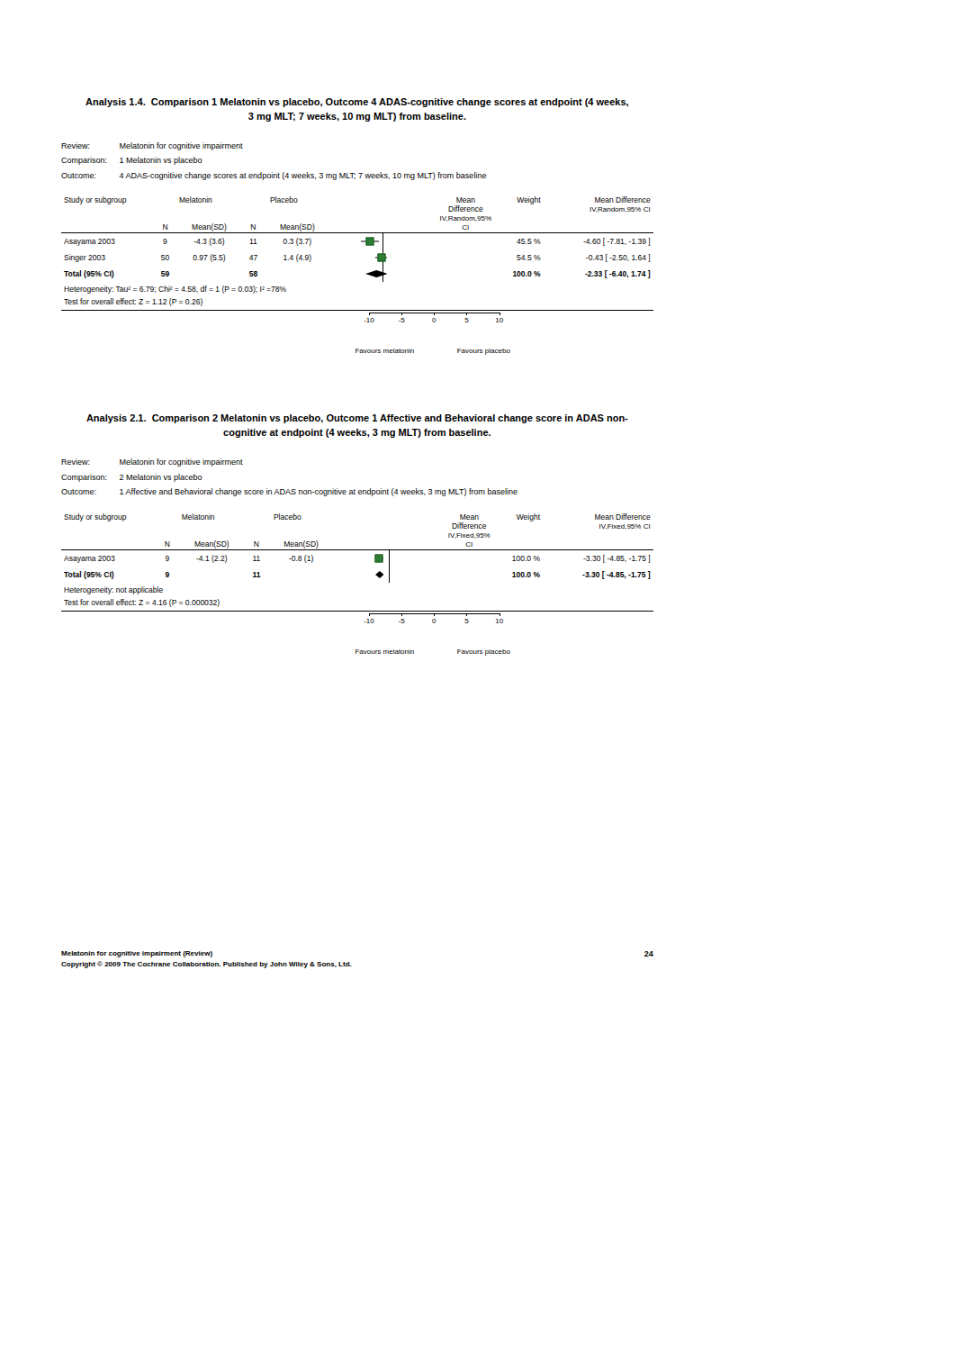Analysis 1.4. Comparison 1 Melatonin vs placebo, Outcome 4 ADAS-cognitive change scores at endpoint (4 weeks, 3 mg MLT; 7 weeks, 10 mg MLT) from baseline.
Review: Melatonin for cognitive impairment
Comparison: 1 Melatonin vs placebo
Outcome: 4 ADAS-cognitive change scores at endpoint (4 weeks, 3 mg MLT; 7 weeks, 10 mg MLT) from baseline
| Study or subgroup | Melatonin | Placebo | | Mean Difference IV,Random,95% CI | Weight | Mean Difference IV,Random,95% CI |
| --- | --- | --- | --- | --- | --- | --- |
| N | Mean(SD) | N | Mean(SD) |
| Asayama 2003 | 9 | -4.3 (3.6) | 11 | 0.3 (3.7) | | | 45.5 % | -4.60 [ -7.81, -1.39 ] |
| Singer 2003 | 50 | 0.97 (5.5) | 47 | 1.4 (4.9) | | 54.5 % | -0.43 [ -2.50, 1.64 ] |
| Total (95% CI) | 59 | | 58 | | | 100.0 % | -2.33 [ -6.40, 1.74 ] |
| Heterogeneity: Tau² = 6.79; Chi² = 4.58, df = 1 (P = 0.03); I² =78% |
| Test for overall effect: Z = 1.12 (P = 0.26) |
-10
-5
0
5
10
Favours melatonin Favours placebo
Analysis 2.1. Comparison 2 Melatonin vs placebo, Outcome 1 Affective and Behavioral change score in ADAS non-cognitive at endpoint (4 weeks, 3 mg MLT) from baseline.
Review: Melatonin for cognitive impairment
Comparison: 2 Melatonin vs placebo
Outcome: 1 Affective and Behavioral change score in ADAS non-cognitive at endpoint (4 weeks, 3 mg MLT) from baseline
| Study or subgroup | Melatonin | Placebo | | Mean Difference IV,Fixed,95% CI | Weight | Mean Difference IV,Fixed,95% CI |
| --- | --- | --- | --- | --- | --- | --- |
| N | Mean(SD) | N | Mean(SD) |
| Asayama 2003 | 9 | -4.1 (2.2) | 11 | -0.8 (1) | | | 100.0 % | -3.30 [ -4.85, -1.75 ] |
| Total (95% CI) | 9 | | 11 | | | 100.0 % | -3.30 [ -4.85, -1.75 ] |
| Heterogeneity: not applicable |
| Test for overall effect: Z = 4.16 (P = 0.000032) |
-10
-5
0
5
10
Favours melatonin Favours placebo
24
Melatonin for cognitive impairment (Review)
Copyright © 2009 The Cochrane Collaboration. Published by John Wiley & Sons, Ltd.